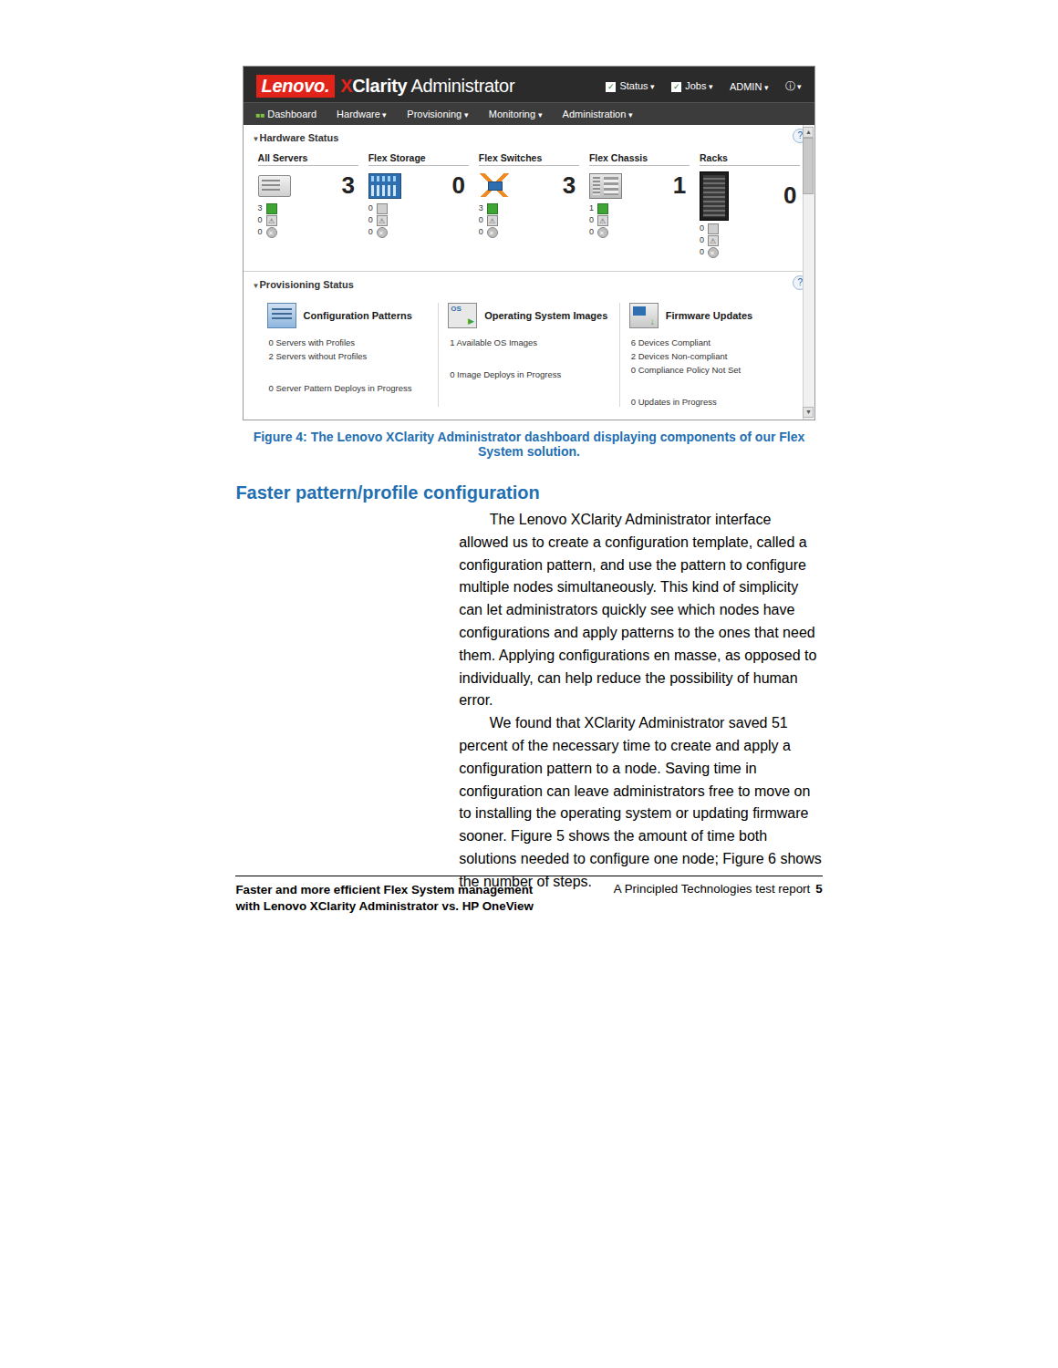Lenovo. XClarity Administrator
✓Status ✓Jobs ADMIN ⓘ
Dashboard Hardware Provisioning Monitoring Administration
?
Hardware Status
All Servers
3
3
0
0
Flex Storage
0
0
0
0
Flex Switches
3
3
0
0
Flex Chassis
1
1
0
0
Racks
0
0
0
0
?
Provisioning Status
Configuration Patterns
0 Servers with Profiles
2 Servers without Profiles
0 Server Pattern Deploys in Progress
Operating System Images
1 Available OS Images
0 Image Deploys in Progress
Firmware Updates
6 Devices Compliant
2 Devices Non-compliant
0 Compliance Policy Not Set
0 Updates in Progress
▲
▼
Figure 4: The Lenovo XClarity Administrator dashboard displaying components of our Flex System solution.
Faster pattern/profile configuration
The Lenovo XClarity Administrator interface allowed us to create a configuration template, called a configuration pattern, and use the pattern to configure multiple nodes simultaneously. This kind of simplicity can let administrators quickly see which nodes have configurations and apply patterns to the ones that need them. Applying configurations en masse, as opposed to individually, can help reduce the possibility of human error.
We found that XClarity Administrator saved 51 percent of the necessary time to create and apply a configuration pattern to a node. Saving time in configuration can leave administrators free to move on to installing the operating system or updating firmware sooner. Figure 5 shows the amount of time both solutions needed to configure one node; Figure 6 shows the number of steps.
Faster and more efficient Flex System management
with Lenovo XClarity Administrator vs. HP OneView
A Principled Technologies test report5